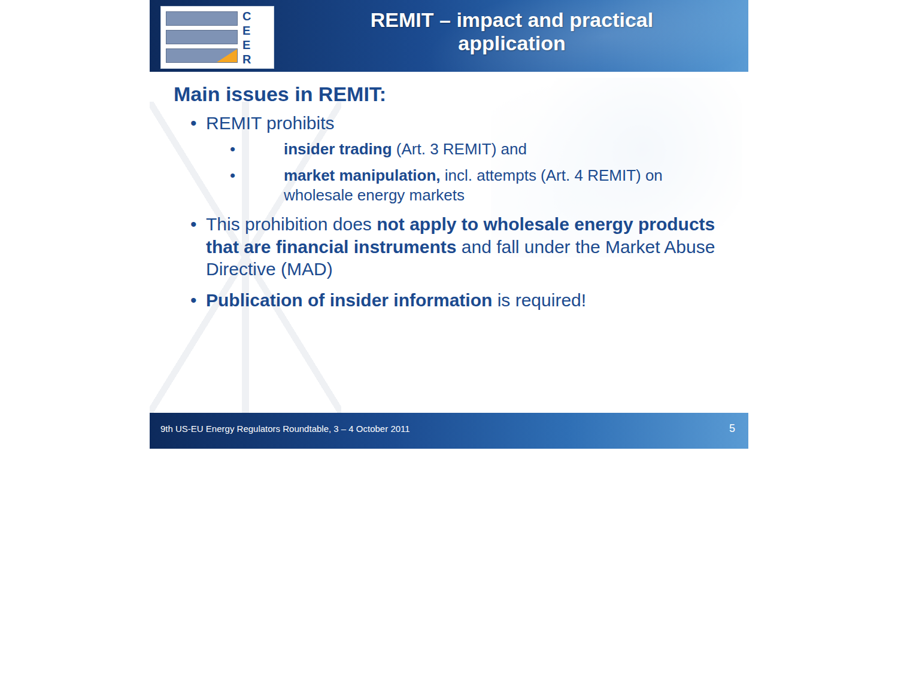C
E
E
R
REMIT – impact and practical
application
Main issues in REMIT:
REMIT prohibits
insider trading (Art. 3 REMIT) and
market manipulation, incl. attempts (Art. 4 REMIT) on wholesale energy markets
This prohibition does not apply to wholesale energy products that are financial instruments and fall under the Market Abuse Directive (MAD)
Publication of insider information is required!
9th US-EU Energy Regulators Roundtable, 3 – 4 October 2011
5